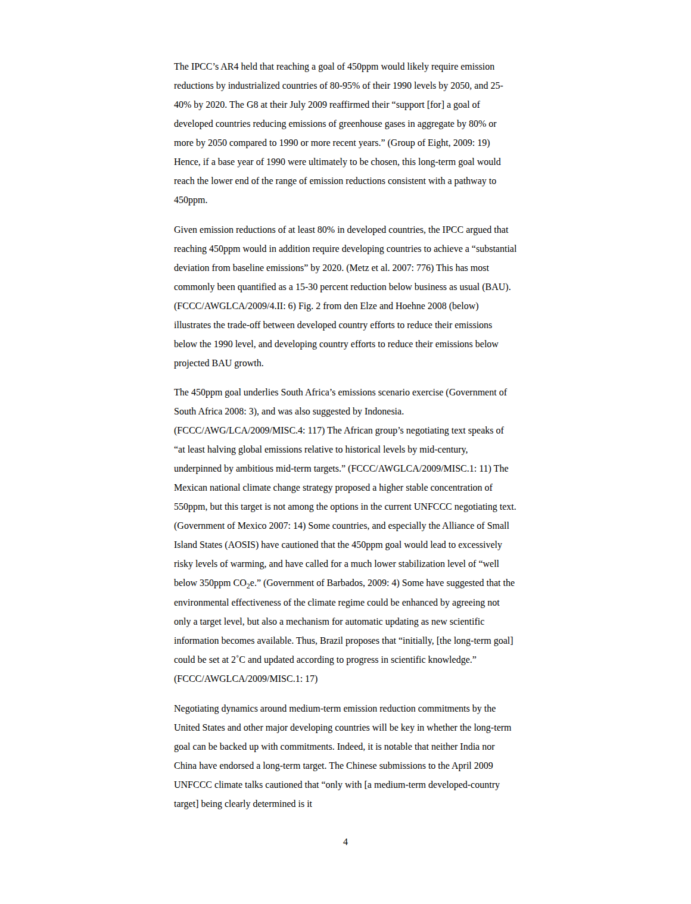The IPCC’s AR4 held that reaching a goal of 450ppm would likely require emission reductions by industrialized countries of 80-95% of their 1990 levels by 2050, and 25-40% by 2020. The G8 at their July 2009 reaffirmed their “support [for] a goal of developed countries reducing emissions of greenhouse gases in aggregate by 80% or more by 2050 compared to 1990 or more recent years.” (Group of Eight, 2009: 19) Hence, if a base year of 1990 were ultimately to be chosen, this long-term goal would reach the lower end of the range of emission reductions consistent with a pathway to 450ppm.
Given emission reductions of at least 80% in developed countries, the IPCC argued that reaching 450ppm would in addition require developing countries to achieve a “substantial deviation from baseline emissions” by 2020. (Metz et al. 2007: 776) This has most commonly been quantified as a 15-30 percent reduction below business as usual (BAU). (FCCC/AWGLCA/2009/4.II: 6) Fig. 2 from den Elze and Hoehne 2008 (below) illustrates the trade-off between developed country efforts to reduce their emissions below the 1990 level, and developing country efforts to reduce their emissions below projected BAU growth.
The 450ppm goal underlies South Africa’s emissions scenario exercise (Government of South Africa 2008: 3), and was also suggested by Indonesia. (FCCC/AWG/LCA/2009/MISC.4: 117) The African group’s negotiating text speaks of “at least halving global emissions relative to historical levels by mid-century, underpinned by ambitious mid-term targets.” (FCCC/AWGLCA/2009/MISC.1: 11) The Mexican national climate change strategy proposed a higher stable concentration of 550ppm, but this target is not among the options in the current UNFCCC negotiating text. (Government of Mexico 2007: 14) Some countries, and especially the Alliance of Small Island States (AOSIS) have cautioned that the 450ppm goal would lead to excessively risky levels of warming, and have called for a much lower stabilization level of “well below 350ppm CO2e.” (Government of Barbados, 2009: 4) Some have suggested that the environmental effectiveness of the climate regime could be enhanced by agreeing not only a target level, but also a mechanism for automatic updating as new scientific information becomes available. Thus, Brazil proposes that “initially, [the long-term goal] could be set at 2˚C and updated according to progress in scientific knowledge.” (FCCC/AWGLCA/2009/MISC.1: 17)
Negotiating dynamics around medium-term emission reduction commitments by the United States and other major developing countries will be key in whether the long-term goal can be backed up with commitments. Indeed, it is notable that neither India nor China have endorsed a long-term target. The Chinese submissions to the April 2009 UNFCCC climate talks cautioned that “only with [a medium-term developed-country target] being clearly determined is it
4